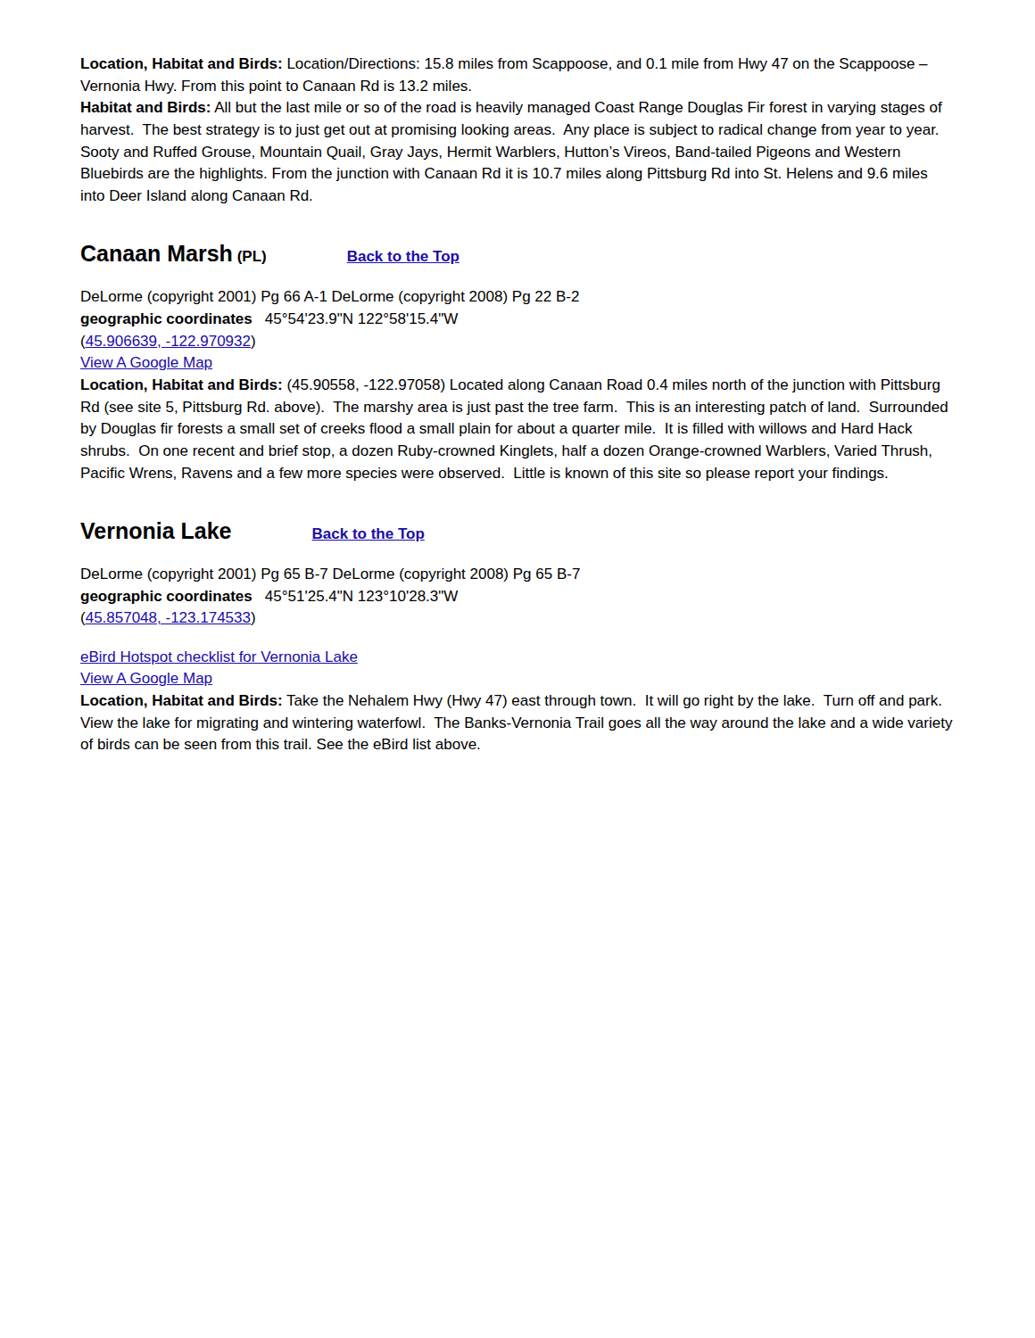Location, Habitat and Birds: Location/Directions: 15.8 miles from Scappoose, and 0.1 mile from Hwy 47 on the Scappoose – Vernonia Hwy. From this point to Canaan Rd is 13.2 miles.
Habitat and Birds: All but the last mile or so of the road is heavily managed Coast Range Douglas Fir forest in varying stages of harvest. The best strategy is to just get out at promising looking areas. Any place is subject to radical change from year to year. Sooty and Ruffed Grouse, Mountain Quail, Gray Jays, Hermit Warblers, Hutton’s Vireos, Band-tailed Pigeons and Western Bluebirds are the highlights. From the junction with Canaan Rd it is 10.7 miles along Pittsburg Rd into St. Helens and 9.6 miles into Deer Island along Canaan Rd.
Canaan Marsh
(PL) Back to the Top
DeLorme (copyright 2001) Pg 66 A-1 DeLorme (copyright 2008) Pg 22 B-2
geographic coordinates 45°54'23.9"N 122°58'15.4"W
(45.906639, -122.970932)
View A Google Map
Location, Habitat and Birds: (45.90558, -122.97058) Located along Canaan Road 0.4 miles north of the junction with Pittsburg Rd (see site 5, Pittsburg Rd. above). The marshy area is just past the tree farm. This is an interesting patch of land. Surrounded by Douglas fir forests a small set of creeks flood a small plain for about a quarter mile. It is filled with willows and Hard Hack shrubs. On one recent and brief stop, a dozen Ruby-crowned Kinglets, half a dozen Orange-crowned Warblers, Varied Thrush, Pacific Wrens, Ravens and a few more species were observed. Little is known of this site so please report your findings.
Vernonia Lake
Back to the Top
DeLorme (copyright 2001) Pg 65 B-7 DeLorme (copyright 2008) Pg 65 B-7
geographic coordinates 45°51'25.4"N 123°10'28.3"W
(45.857048, -123.174533)
eBird Hotspot checklist for Vernonia Lake
View A Google Map
Location, Habitat and Birds: Take the Nehalem Hwy (Hwy 47) east through town. It will go right by the lake. Turn off and park. View the lake for migrating and wintering waterfowl. The Banks-Vernonia Trail goes all the way around the lake and a wide variety of birds can be seen from this trail. See the eBird list above.